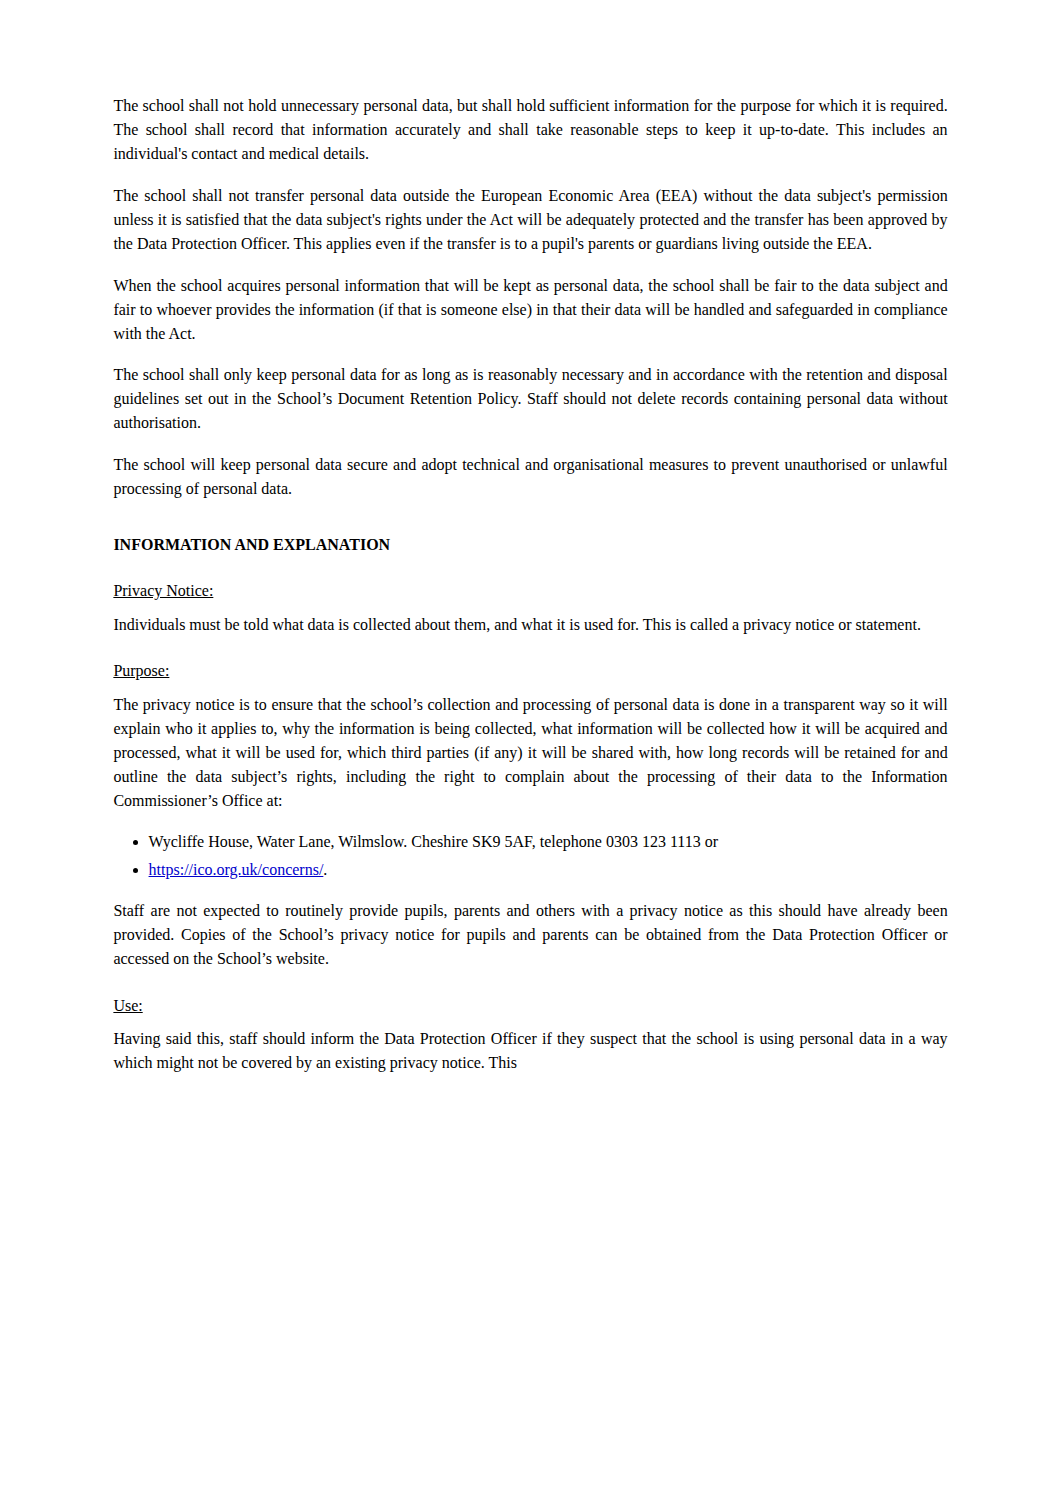The school shall not hold unnecessary personal data, but shall hold sufficient information for the purpose for which it is required. The school shall record that information accurately and shall take reasonable steps to keep it up-to-date. This includes an individual's contact and medical details.
The school shall not transfer personal data outside the European Economic Area (EEA) without the data subject's permission unless it is satisfied that the data subject's rights under the Act will be adequately protected and the transfer has been approved by the Data Protection Officer. This applies even if the transfer is to a pupil's parents or guardians living outside the EEA.
When the school acquires personal information that will be kept as personal data, the school shall be fair to the data subject and fair to whoever provides the information (if that is someone else) in that their data will be handled and safeguarded in compliance with the Act.
The school shall only keep personal data for as long as is reasonably necessary and in accordance with the retention and disposal guidelines set out in the School’s Document Retention Policy. Staff should not delete records containing personal data without authorisation.
The school will keep personal data secure and adopt technical and organisational measures to prevent unauthorised or unlawful processing of personal data.
Information and Explanation
Privacy Notice:
Individuals must be told what data is collected about them, and what it is used for. This is called a privacy notice or statement.
Purpose:
The privacy notice is to ensure that the school’s collection and processing of personal data is done in a transparent way so it will explain who it applies to, why the information is being collected, what information will be collected how it will be acquired and processed, what it will be used for, which third parties (if any) it will be shared with, how long records will be retained for and outline the data subject’s rights, including the right to complain about the processing of their data to the Information Commissioner’s Office at:
Wycliffe House, Water Lane, Wilmslow. Cheshire SK9 5AF, telephone 0303 123 1113 or
https://ico.org.uk/concerns/.
Staff are not expected to routinely provide pupils, parents and others with a privacy notice as this should have already been provided. Copies of the School’s privacy notice for pupils and parents can be obtained from the Data Protection Officer or accessed on the School’s website.
Use:
Having said this, staff should inform the Data Protection Officer if they suspect that the school is using personal data in a way which might not be covered by an existing privacy notice. This